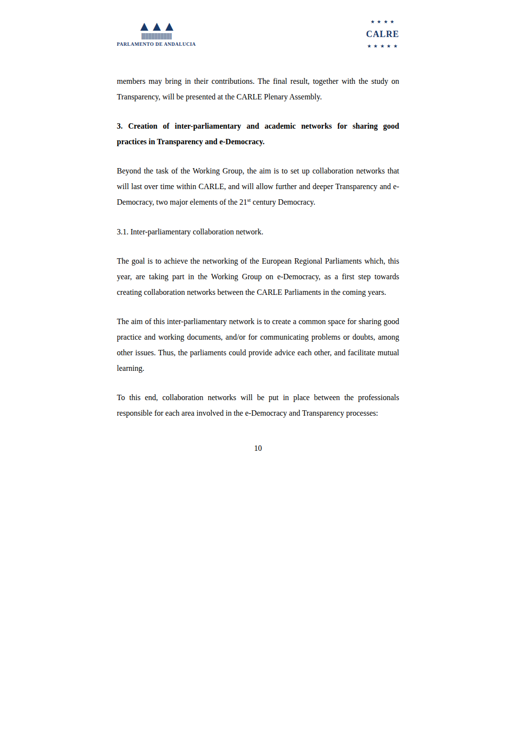▲▲▲
||||||||||||||||||||||||||||||
PARLAMENTO DE ANDALUCIA
★ ★ ★ ★
CALRE
★ ★ ★ ★ ★
members may bring in their contributions. The final result, together with the study on Transparency, will be presented at the CARLE Plenary Assembly.
3. Creation of inter-parliamentary and academic networks for sharing good practices in Transparency and e-Democracy.
Beyond the task of the Working Group, the aim is to set up collaboration networks that will last over time within CARLE, and will allow further and deeper Transparency and e-Democracy, two major elements of the 21st century Democracy.
3.1. Inter-parliamentary collaboration network.
The goal is to achieve the networking of the European Regional Parliaments which, this year, are taking part in the Working Group on e-Democracy, as a first step towards creating collaboration networks between the CARLE Parliaments in the coming years.
The aim of this inter-parliamentary network is to create a common space for sharing good practice and working documents, and/or for communicating problems or doubts, among other issues. Thus, the parliaments could provide advice each other, and facilitate mutual learning.
To this end, collaboration networks will be put in place between the professionals responsible for each area involved in the e-Democracy and Transparency processes:
10